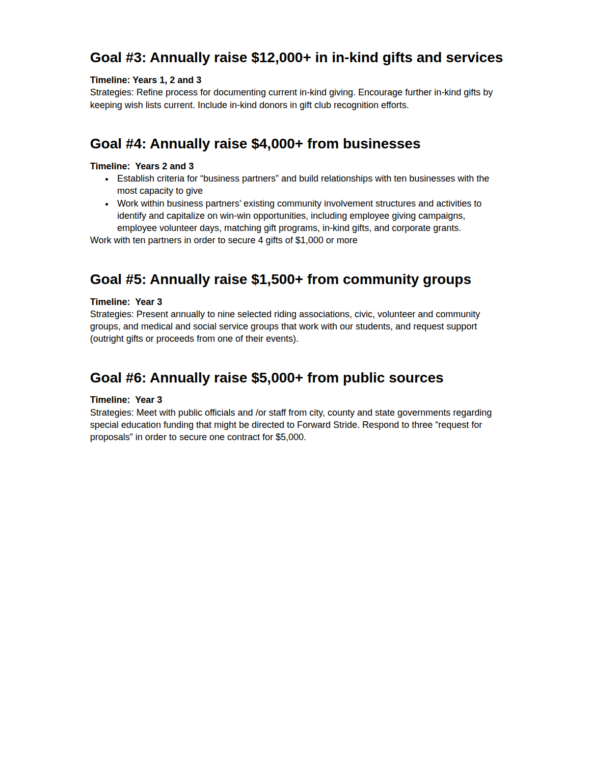Goal #3: Annually raise $12,000+ in in-kind gifts and services
Timeline: Years 1, 2 and 3
Strategies: Refine process for documenting current in-kind giving. Encourage further in-kind gifts by keeping wish lists current. Include in-kind donors in gift club recognition efforts.
Goal #4: Annually raise $4,000+ from businesses
Timeline: Years 2 and 3
Establish criteria for “business partners” and build relationships with ten businesses with the most capacity to give
Work within business partners’ existing community involvement structures and activities to identify and capitalize on win-win opportunities, including employee giving campaigns, employee volunteer days, matching gift programs, in-kind gifts, and corporate grants.
Work with ten partners in order to secure 4 gifts of $1,000 or more
Goal #5: Annually raise $1,500+ from community groups
Timeline: Year 3
Strategies: Present annually to nine selected riding associations, civic, volunteer and community groups, and medical and social service groups that work with our students, and request support (outright gifts or proceeds from one of their events).
Goal #6: Annually raise $5,000+ from public sources
Timeline: Year 3
Strategies: Meet with public officials and /or staff from city, county and state governments regarding special education funding that might be directed to Forward Stride. Respond to three “request for proposals” in order to secure one contract for $5,000.